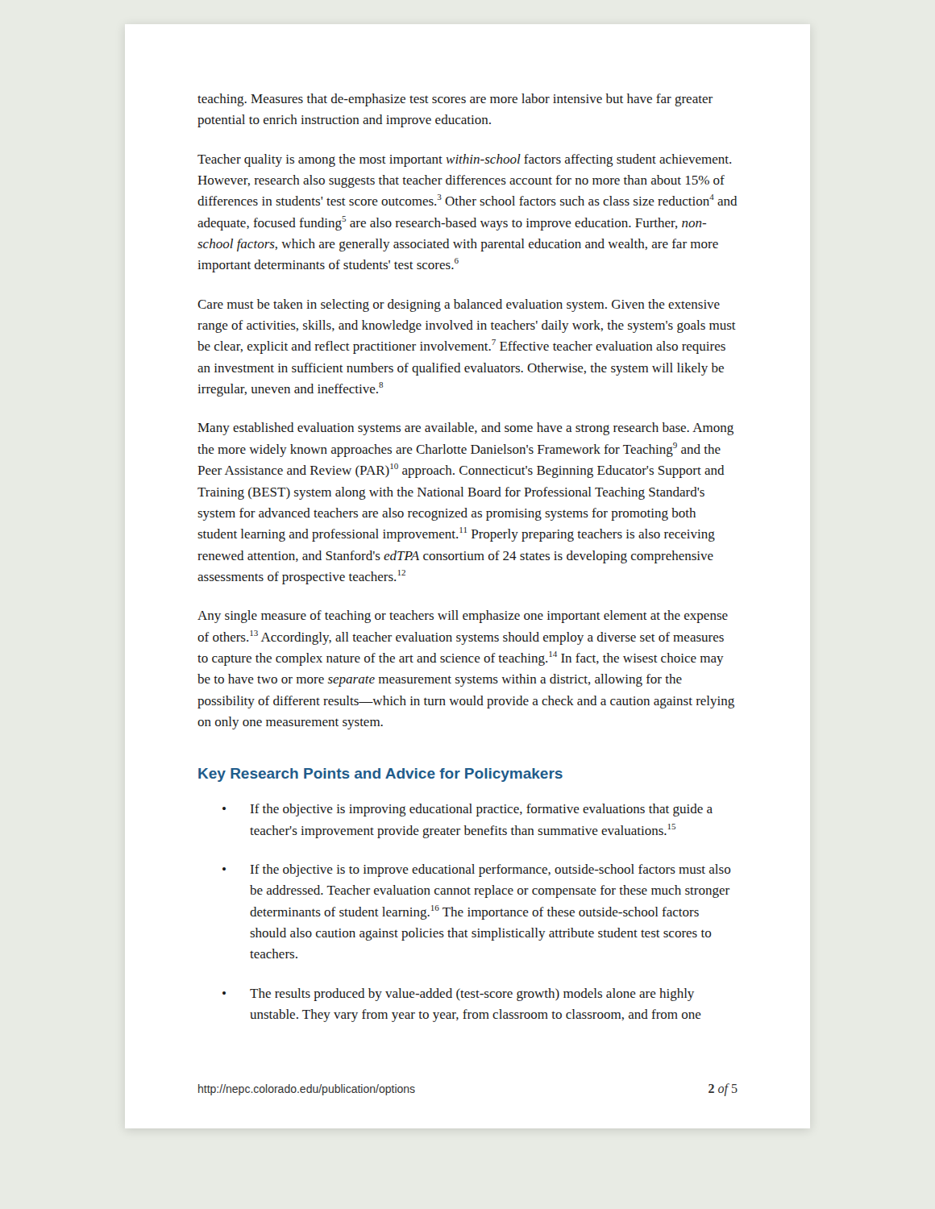teaching. Measures that de-emphasize test scores are more labor intensive but have far greater potential to enrich instruction and improve education.
Teacher quality is among the most important within-school factors affecting student achievement. However, research also suggests that teacher differences account for no more than about 15% of differences in students' test score outcomes.3 Other school factors such as class size reduction4 and adequate, focused funding5 are also research-based ways to improve education. Further, non-school factors, which are generally associated with parental education and wealth, are far more important determinants of students' test scores.6
Care must be taken in selecting or designing a balanced evaluation system. Given the extensive range of activities, skills, and knowledge involved in teachers' daily work, the system's goals must be clear, explicit and reflect practitioner involvement.7 Effective teacher evaluation also requires an investment in sufficient numbers of qualified evaluators. Otherwise, the system will likely be irregular, uneven and ineffective.8
Many established evaluation systems are available, and some have a strong research base. Among the more widely known approaches are Charlotte Danielson's Framework for Teaching9 and the Peer Assistance and Review (PAR)10 approach. Connecticut's Beginning Educator's Support and Training (BEST) system along with the National Board for Professional Teaching Standard's system for advanced teachers are also recognized as promising systems for promoting both student learning and professional improvement.11 Properly preparing teachers is also receiving renewed attention, and Stanford's edTPA consortium of 24 states is developing comprehensive assessments of prospective teachers.12
Any single measure of teaching or teachers will emphasize one important element at the expense of others.13 Accordingly, all teacher evaluation systems should employ a diverse set of measures to capture the complex nature of the art and science of teaching.14 In fact, the wisest choice may be to have two or more separate measurement systems within a district, allowing for the possibility of different results—which in turn would provide a check and a caution against relying on only one measurement system.
Key Research Points and Advice for Policymakers
If the objective is improving educational practice, formative evaluations that guide a teacher's improvement provide greater benefits than summative evaluations.15
If the objective is to improve educational performance, outside-school factors must also be addressed. Teacher evaluation cannot replace or compensate for these much stronger determinants of student learning.16 The importance of these outside-school factors should also caution against policies that simplistically attribute student test scores to teachers.
The results produced by value-added (test-score growth) models alone are highly unstable. They vary from year to year, from classroom to classroom, and from one
http://nepc.colorado.edu/publication/options 2 of 5